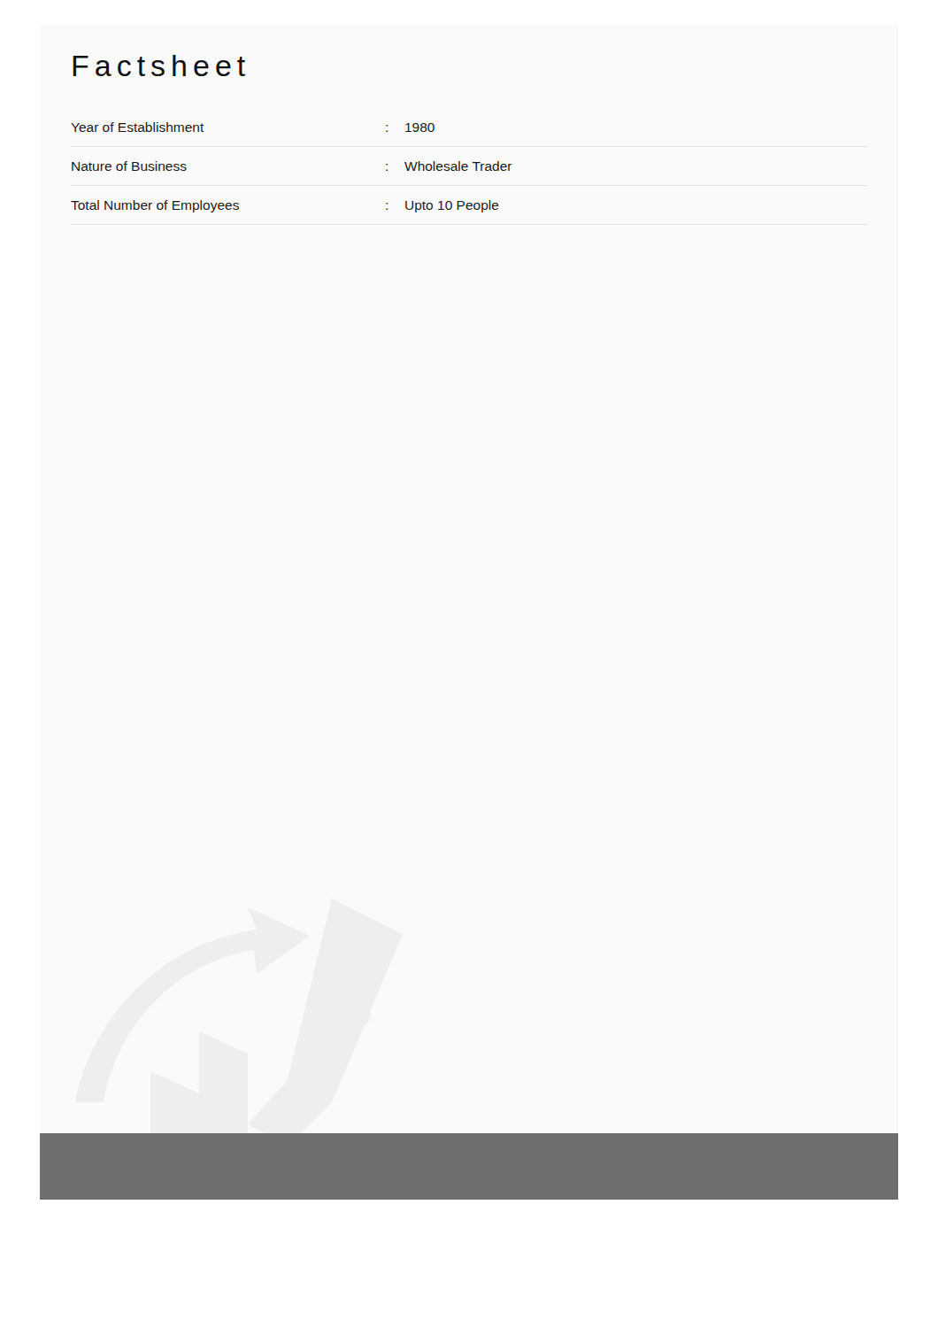Factsheet
| Year of Establishment | : | 1980 |
| Nature of Business | : | Wholesale Trader |
| Total Number of Employees | : | Upto 10 People |